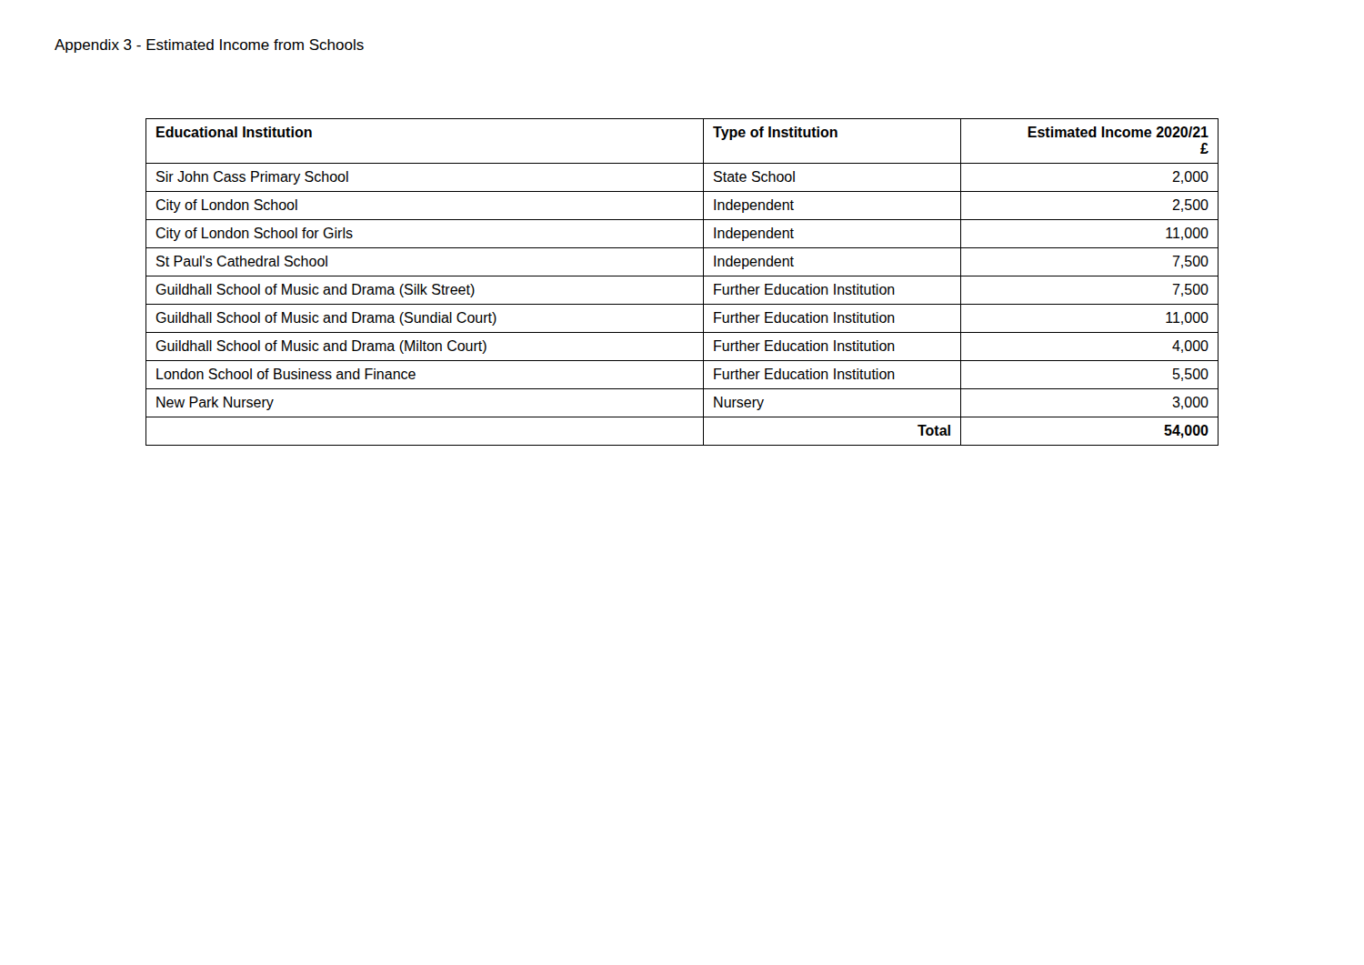Appendix 3 - Estimated Income from Schools
| Educational Institution | Type of Institution | Estimated Income 2020/21 £ |
| --- | --- | --- |
| Sir John Cass Primary School | State School | 2,000 |
| City of London School | Independent | 2,500 |
| City of London School for Girls | Independent | 11,000 |
| St Paul's Cathedral School | Independent | 7,500 |
| Guildhall School of Music and Drama (Silk Street) | Further Education Institution | 7,500 |
| Guildhall School of Music and Drama (Sundial Court) | Further Education Institution | 11,000 |
| Guildhall School of Music and Drama (Milton Court) | Further Education Institution | 4,000 |
| London School of Business and Finance | Further Education Institution | 5,500 |
| New Park Nursery | Nursery | 3,000 |
| | Total | 54,000 |